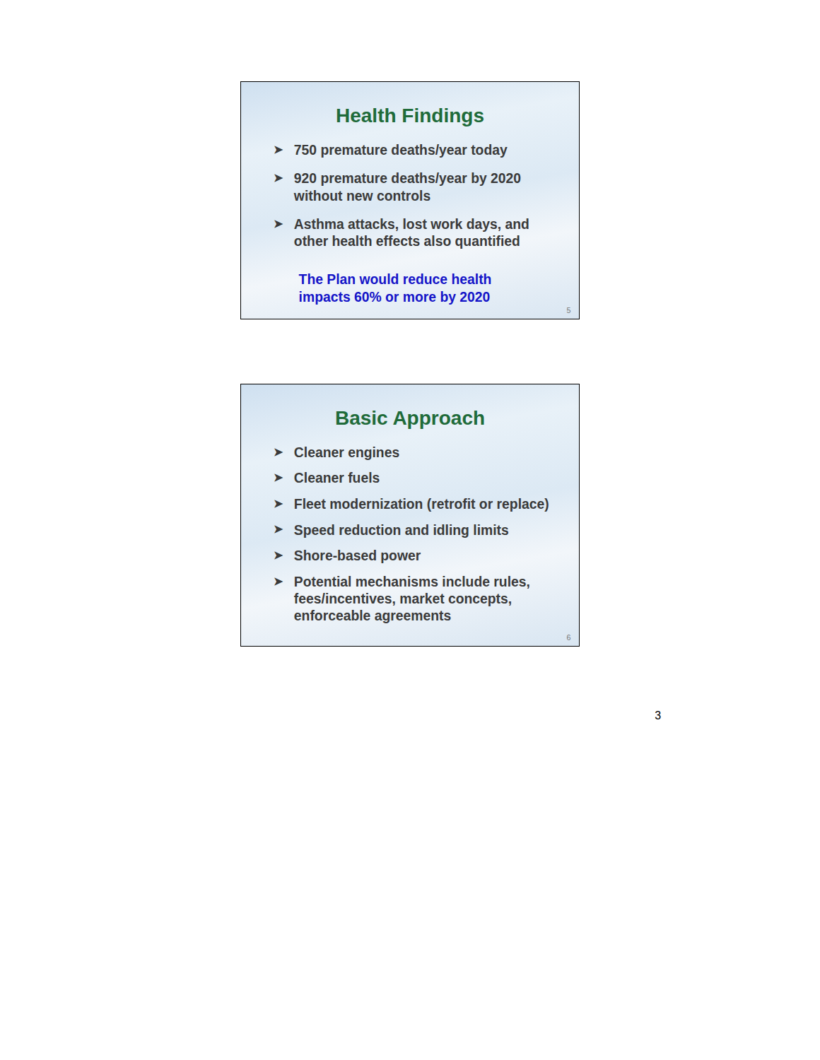Health Findings
750 premature deaths/year today
920 premature deaths/year by 2020 without new controls
Asthma attacks, lost work days, and other health effects also quantified
The Plan would reduce health
impacts 60% or more by 2020
5
Basic Approach
Cleaner engines
Cleaner fuels
Fleet modernization (retrofit or replace)
Speed reduction and idling limits
Shore-based power
Potential mechanisms include rules, fees/incentives, market concepts, enforceable agreements
6
3